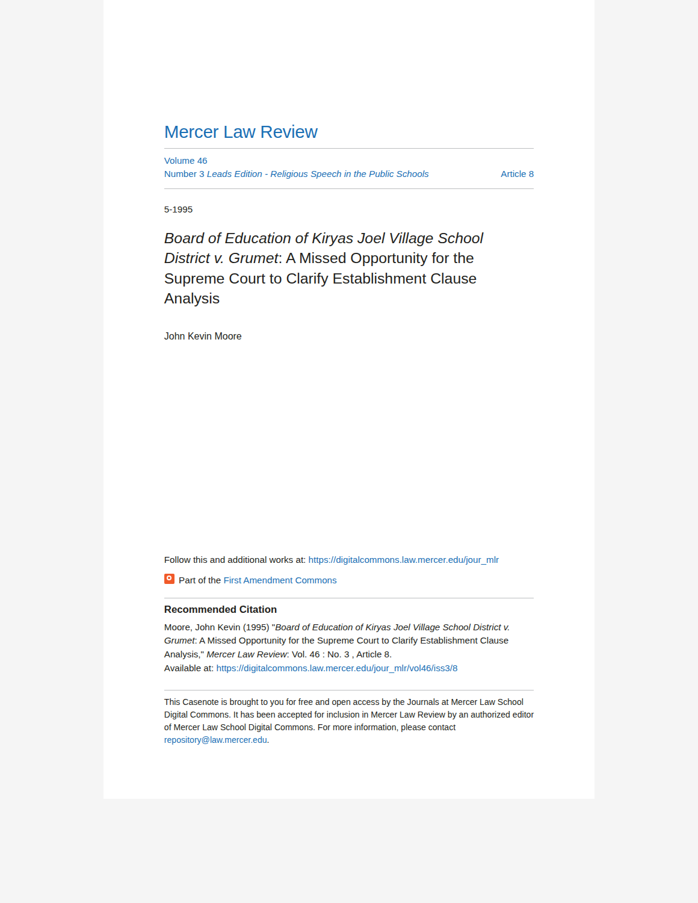Mercer Law Review
Volume 46
Number 3 Leads Edition - Religious Speech in the Public Schools
Article 8
5-1995
Board of Education of Kiryas Joel Village School District v. Grumet: A Missed Opportunity for the Supreme Court to Clarify Establishment Clause Analysis
John Kevin Moore
Follow this and additional works at: https://digitalcommons.law.mercer.edu/jour_mlr
Part of the First Amendment Commons
Recommended Citation
Moore, John Kevin (1995) "Board of Education of Kiryas Joel Village School District v. Grumet: A Missed Opportunity for the Supreme Court to Clarify Establishment Clause Analysis," Mercer Law Review: Vol. 46 : No. 3 , Article 8.
Available at: https://digitalcommons.law.mercer.edu/jour_mlr/vol46/iss3/8
This Casenote is brought to you for free and open access by the Journals at Mercer Law School Digital Commons. It has been accepted for inclusion in Mercer Law Review by an authorized editor of Mercer Law School Digital Commons. For more information, please contact repository@law.mercer.edu.